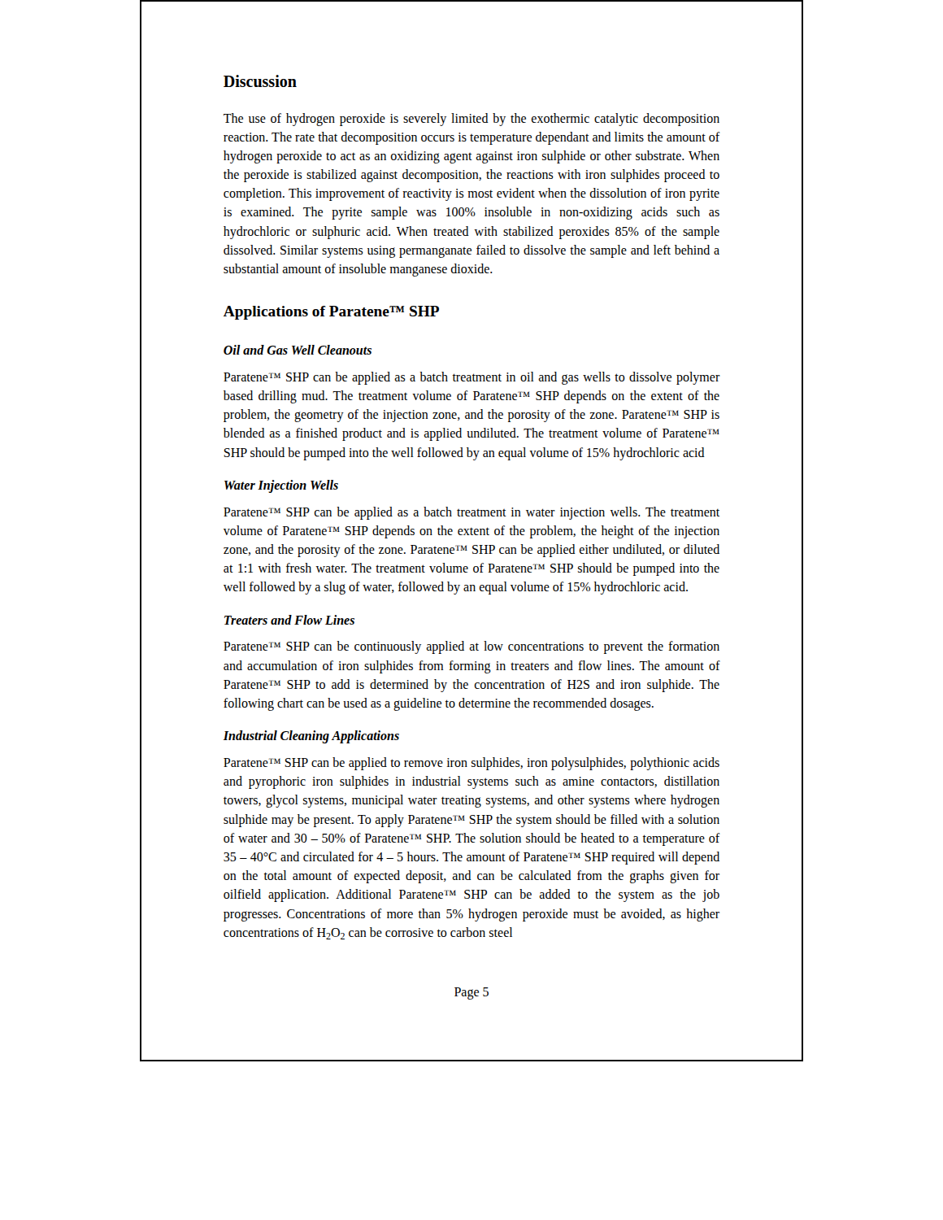Discussion
The use of hydrogen peroxide is severely limited by the exothermic catalytic decomposition reaction. The rate that decomposition occurs is temperature dependant and limits the amount of hydrogen peroxide to act as an oxidizing agent against iron sulphide or other substrate. When the peroxide is stabilized against decomposition, the reactions with iron sulphides proceed to completion. This improvement of reactivity is most evident when the dissolution of iron pyrite is examined. The pyrite sample was 100% insoluble in non-oxidizing acids such as hydrochloric or sulphuric acid. When treated with stabilized peroxides 85% of the sample dissolved. Similar systems using permanganate failed to dissolve the sample and left behind a substantial amount of insoluble manganese dioxide.
Applications of Paratene™ SHP
Oil and Gas Well Cleanouts
Paratene™ SHP can be applied as a batch treatment in oil and gas wells to dissolve polymer based drilling mud. The treatment volume of Paratene™ SHP depends on the extent of the problem, the geometry of the injection zone, and the porosity of the zone. Paratene™ SHP is blended as a finished product and is applied undiluted. The treatment volume of Paratene™ SHP should be pumped into the well followed by an equal volume of 15% hydrochloric acid
Water Injection Wells
Paratene™ SHP can be applied as a batch treatment in water injection wells. The treatment volume of Paratene™ SHP depends on the extent of the problem, the height of the injection zone, and the porosity of the zone. Paratene™ SHP can be applied either undiluted, or diluted at 1:1 with fresh water. The treatment volume of Paratene™ SHP should be pumped into the well followed by a slug of water, followed by an equal volume of 15% hydrochloric acid.
Treaters and Flow Lines
Paratene™ SHP can be continuously applied at low concentrations to prevent the formation and accumulation of iron sulphides from forming in treaters and flow lines. The amount of Paratene™ SHP to add is determined by the concentration of H2S and iron sulphide. The following chart can be used as a guideline to determine the recommended dosages.
Industrial Cleaning Applications
Paratene™ SHP can be applied to remove iron sulphides, iron polysulphides, polythionic acids and pyrophoric iron sulphides in industrial systems such as amine contactors, distillation towers, glycol systems, municipal water treating systems, and other systems where hydrogen sulphide may be present. To apply Paratene™ SHP the system should be filled with a solution of water and 30 – 50% of Paratene™ SHP. The solution should be heated to a temperature of 35 – 40°C and circulated for 4 – 5 hours. The amount of Paratene™ SHP required will depend on the total amount of expected deposit, and can be calculated from the graphs given for oilfield application. Additional Paratene™ SHP can be added to the system as the job progresses. Concentrations of more than 5% hydrogen peroxide must be avoided, as higher concentrations of H2O2 can be corrosive to carbon steel
Page 5